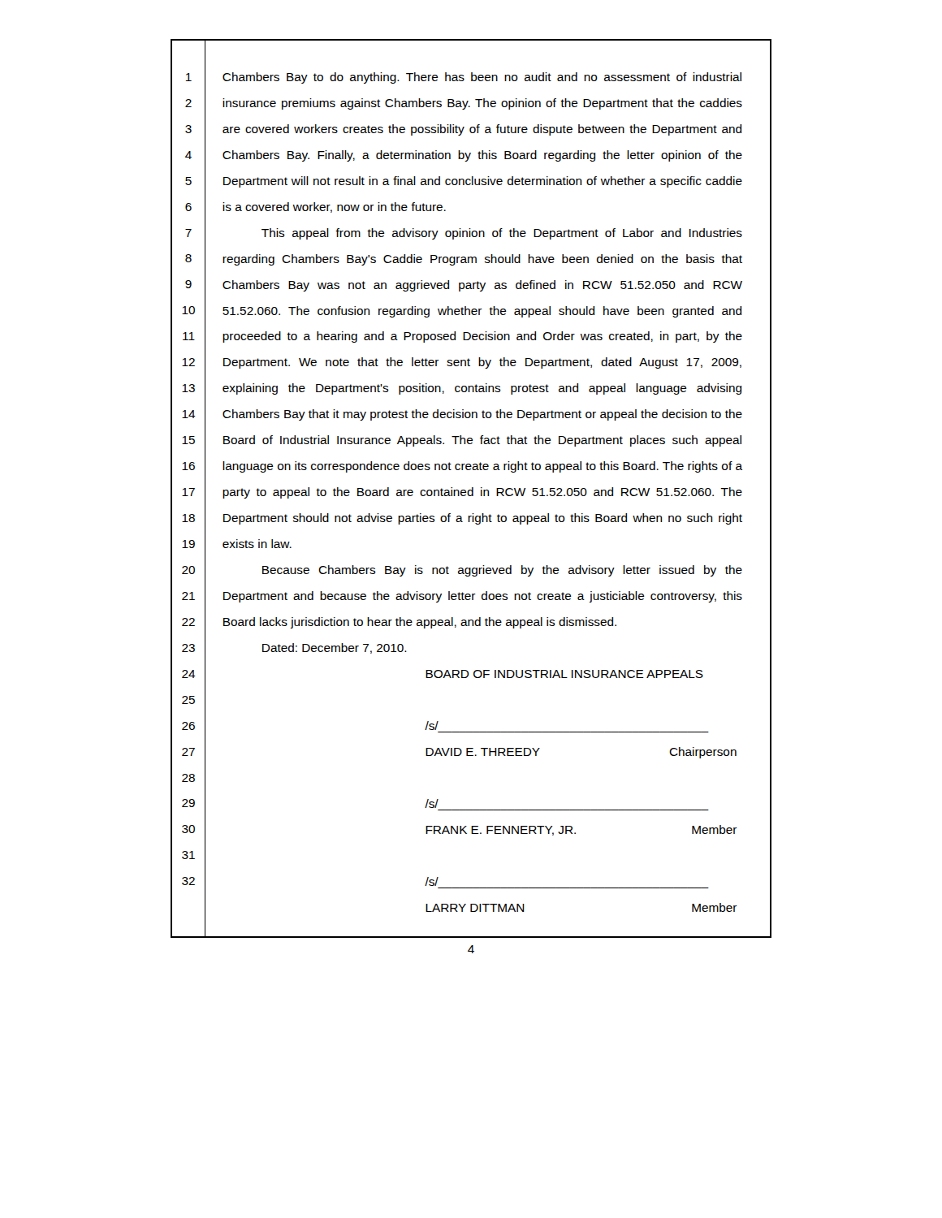1
2
3
4
5
6
7
8
9
10
11
12
13
14
15
16
17
18
19
20
21
22
23
24
25
26
27
28
29
30
31
32
Chambers Bay to do anything. There has been no audit and no assessment of industrial insurance premiums against Chambers Bay. The opinion of the Department that the caddies are covered workers creates the possibility of a future dispute between the Department and Chambers Bay. Finally, a determination by this Board regarding the letter opinion of the Department will not result in a final and conclusive determination of whether a specific caddie is a covered worker, now or in the future.
This appeal from the advisory opinion of the Department of Labor and Industries regarding Chambers Bay's Caddie Program should have been denied on the basis that Chambers Bay was not an aggrieved party as defined in RCW 51.52.050 and RCW 51.52.060. The confusion regarding whether the appeal should have been granted and proceeded to a hearing and a Proposed Decision and Order was created, in part, by the Department. We note that the letter sent by the Department, dated August 17, 2009, explaining the Department's position, contains protest and appeal language advising Chambers Bay that it may protest the decision to the Department or appeal the decision to the Board of Industrial Insurance Appeals. The fact that the Department places such appeal language on its correspondence does not create a right to appeal to this Board. The rights of a party to appeal to the Board are contained in RCW 51.52.050 and RCW 51.52.060. The Department should not advise parties of a right to appeal to this Board when no such right exists in law.
Because Chambers Bay is not aggrieved by the advisory letter issued by the Department and because the advisory letter does not create a justiciable controversy, this Board lacks jurisdiction to hear the appeal, and the appeal is dismissed.
Dated: December 7, 2010.
BOARD OF INDUSTRIAL INSURANCE APPEALS
/s/_______________________________________
DAVID E. THREEDY Chairperson
/s/_______________________________________
FRANK E. FENNERTY, JR. Member
/s/_______________________________________
LARRY DITTMAN Member
4